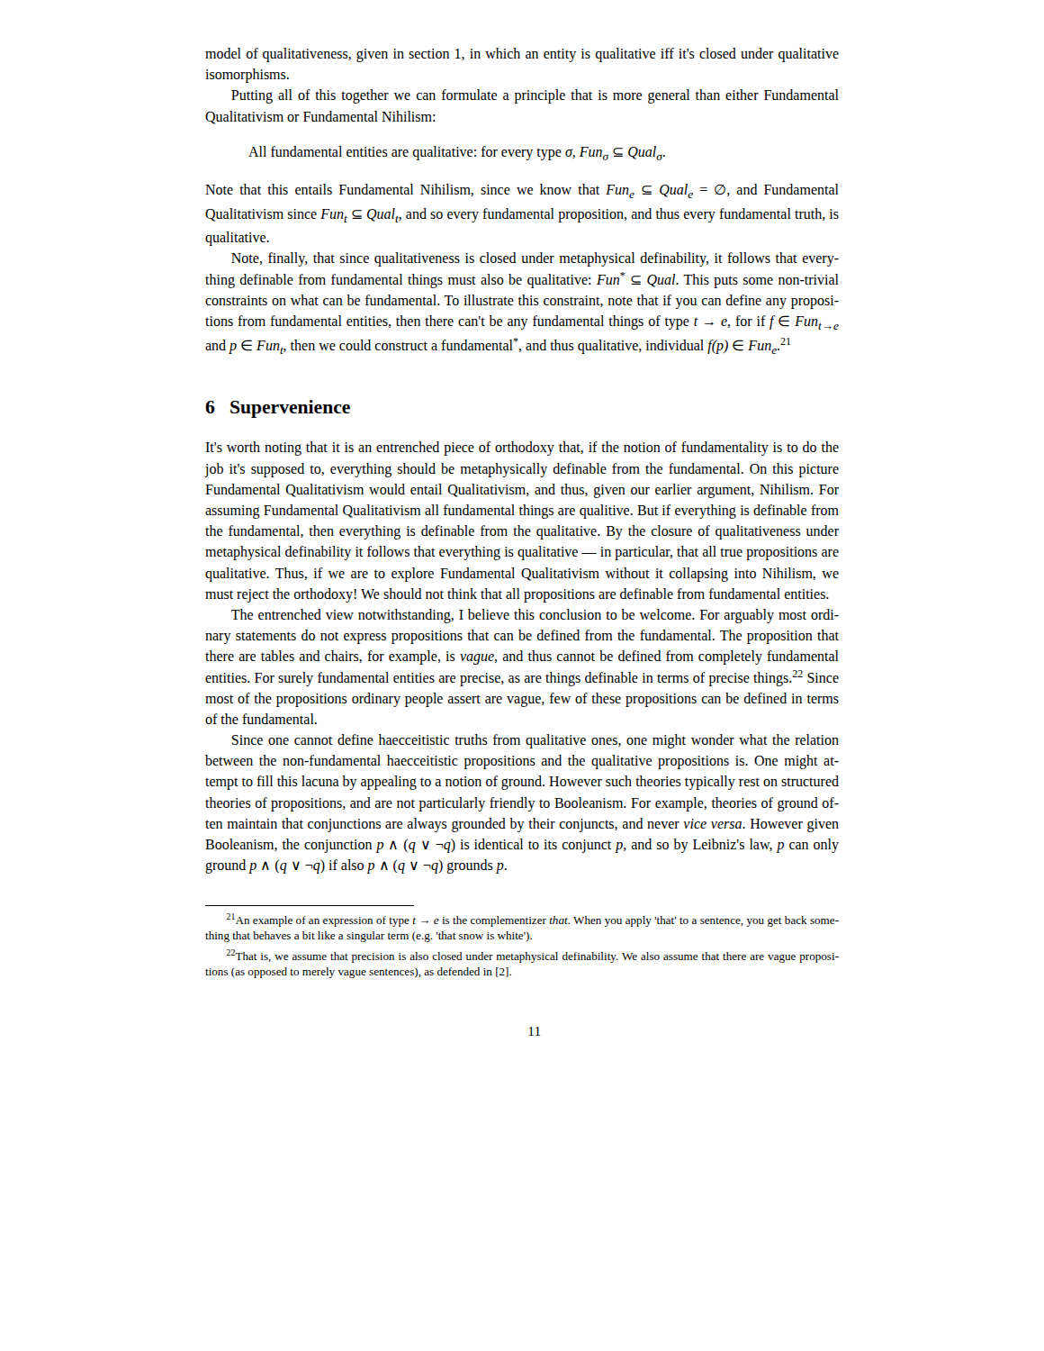model of qualitativeness, given in section 1, in which an entity is qualitative iff it's closed under qualitative isomorphisms.
Putting all of this together we can formulate a principle that is more general than either Fundamental Qualitativism or Fundamental Nihilism:
All fundamental entities are qualitative: for every type σ, Funσ ⊆ Qualσ.
Note that this entails Fundamental Nihilism, since we know that Fune ⊆ Quale = ∅, and Fundamental Qualitativism since Funt ⊆ Qualt, and so every fundamental proposition, and thus every fundamental truth, is qualitative.
Note, finally, that since qualitativeness is closed under metaphysical definability, it follows that everything definable from fundamental things must also be qualitative: Fun* ⊆ Qual. This puts some non-trivial constraints on what can be fundamental. To illustrate this constraint, note that if you can define any propositions from fundamental entities, then there can't be any fundamental things of type t → e, for if f ∈ Funt→e and p ∈ Funt, then we could construct a fundamental*, and thus qualitative, individual f(p) ∈ Fune.21
6 Supervenience
It's worth noting that it is an entrenched piece of orthodoxy that, if the notion of fundamentality is to do the job it's supposed to, everything should be metaphysically definable from the fundamental. On this picture Fundamental Qualitativism would entail Qualitativism, and thus, given our earlier argument, Nihilism. For assuming Fundamental Qualitativism all fundamental things are qualitive. But if everything is definable from the fundamental, then everything is definable from the qualitative. By the closure of qualitativeness under metaphysical definability it follows that everything is qualitative — in particular, that all true propositions are qualitative. Thus, if we are to explore Fundamental Qualitativism without it collapsing into Nihilism, we must reject the orthodoxy! We should not think that all propositions are definable from fundamental entities.
The entrenched view notwithstanding, I believe this conclusion to be welcome. For arguably most ordinary statements do not express propositions that can be defined from the fundamental. The proposition that there are tables and chairs, for example, is vague, and thus cannot be defined from completely fundamental entities. For surely fundamental entities are precise, as are things definable in terms of precise things.22 Since most of the propositions ordinary people assert are vague, few of these propositions can be defined in terms of the fundamental.
Since one cannot define haecceitistic truths from qualitative ones, one might wonder what the relation between the non-fundamental haecceitistic propositions and the qualitative propositions is. One might attempt to fill this lacuna by appealing to a notion of ground. However such theories typically rest on structured theories of propositions, and are not particularly friendly to Booleanism. For example, theories of ground often maintain that conjunctions are always grounded by their conjuncts, and never vice versa. However given Booleanism, the conjunction p ∧ (q ∨ ¬q) is identical to its conjunct p, and so by Leibniz's law, p can only ground p ∧ (q ∨ ¬q) if also p ∧ (q ∨ ¬q) grounds p.
21An example of an expression of type t → e is the complementizer that. When you apply 'that' to a sentence, you get back something that behaves a bit like a singular term (e.g. 'that snow is white').
22That is, we assume that precision is also closed under metaphysical definability. We also assume that there are vague propositions (as opposed to merely vague sentences), as defended in [2].
11